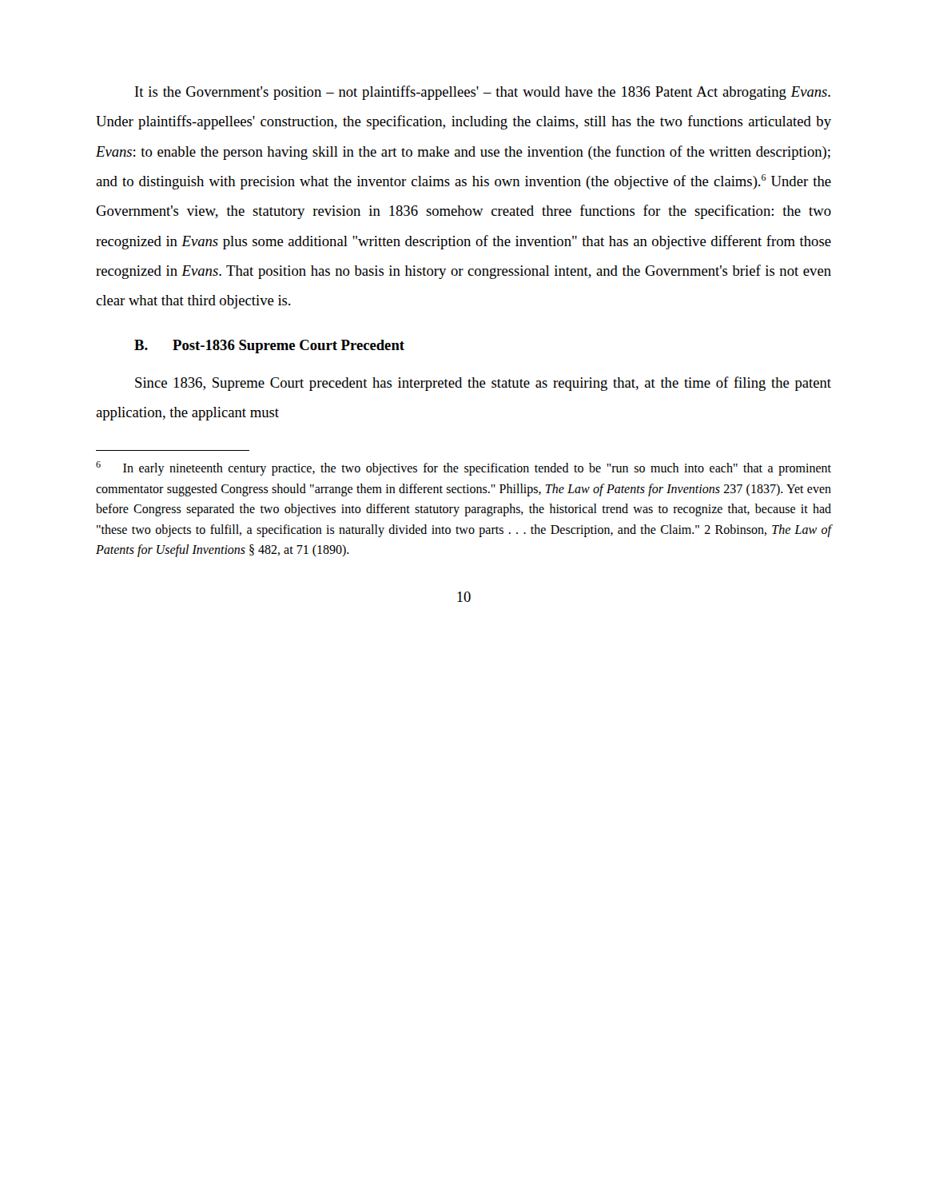It is the Government's position – not plaintiffs-appellees' – that would have the 1836 Patent Act abrogating Evans. Under plaintiffs-appellees' construction, the specification, including the claims, still has the two functions articulated by Evans: to enable the person having skill in the art to make and use the invention (the function of the written description); and to distinguish with precision what the inventor claims as his own invention (the objective of the claims).6 Under the Government's view, the statutory revision in 1836 somehow created three functions for the specification: the two recognized in Evans plus some additional "written description of the invention" that has an objective different from those recognized in Evans. That position has no basis in history or congressional intent, and the Government's brief is not even clear what that third objective is.
B. Post-1836 Supreme Court Precedent
Since 1836, Supreme Court precedent has interpreted the statute as requiring that, at the time of filing the patent application, the applicant must
6 In early nineteenth century practice, the two objectives for the specification tended to be "run so much into each" that a prominent commentator suggested Congress should "arrange them in different sections." Phillips, The Law of Patents for Inventions 237 (1837). Yet even before Congress separated the two objectives into different statutory paragraphs, the historical trend was to recognize that, because it had "these two objects to fulfill, a specification is naturally divided into two parts . . . the Description, and the Claim." 2 Robinson, The Law of Patents for Useful Inventions § 482, at 71 (1890).
10